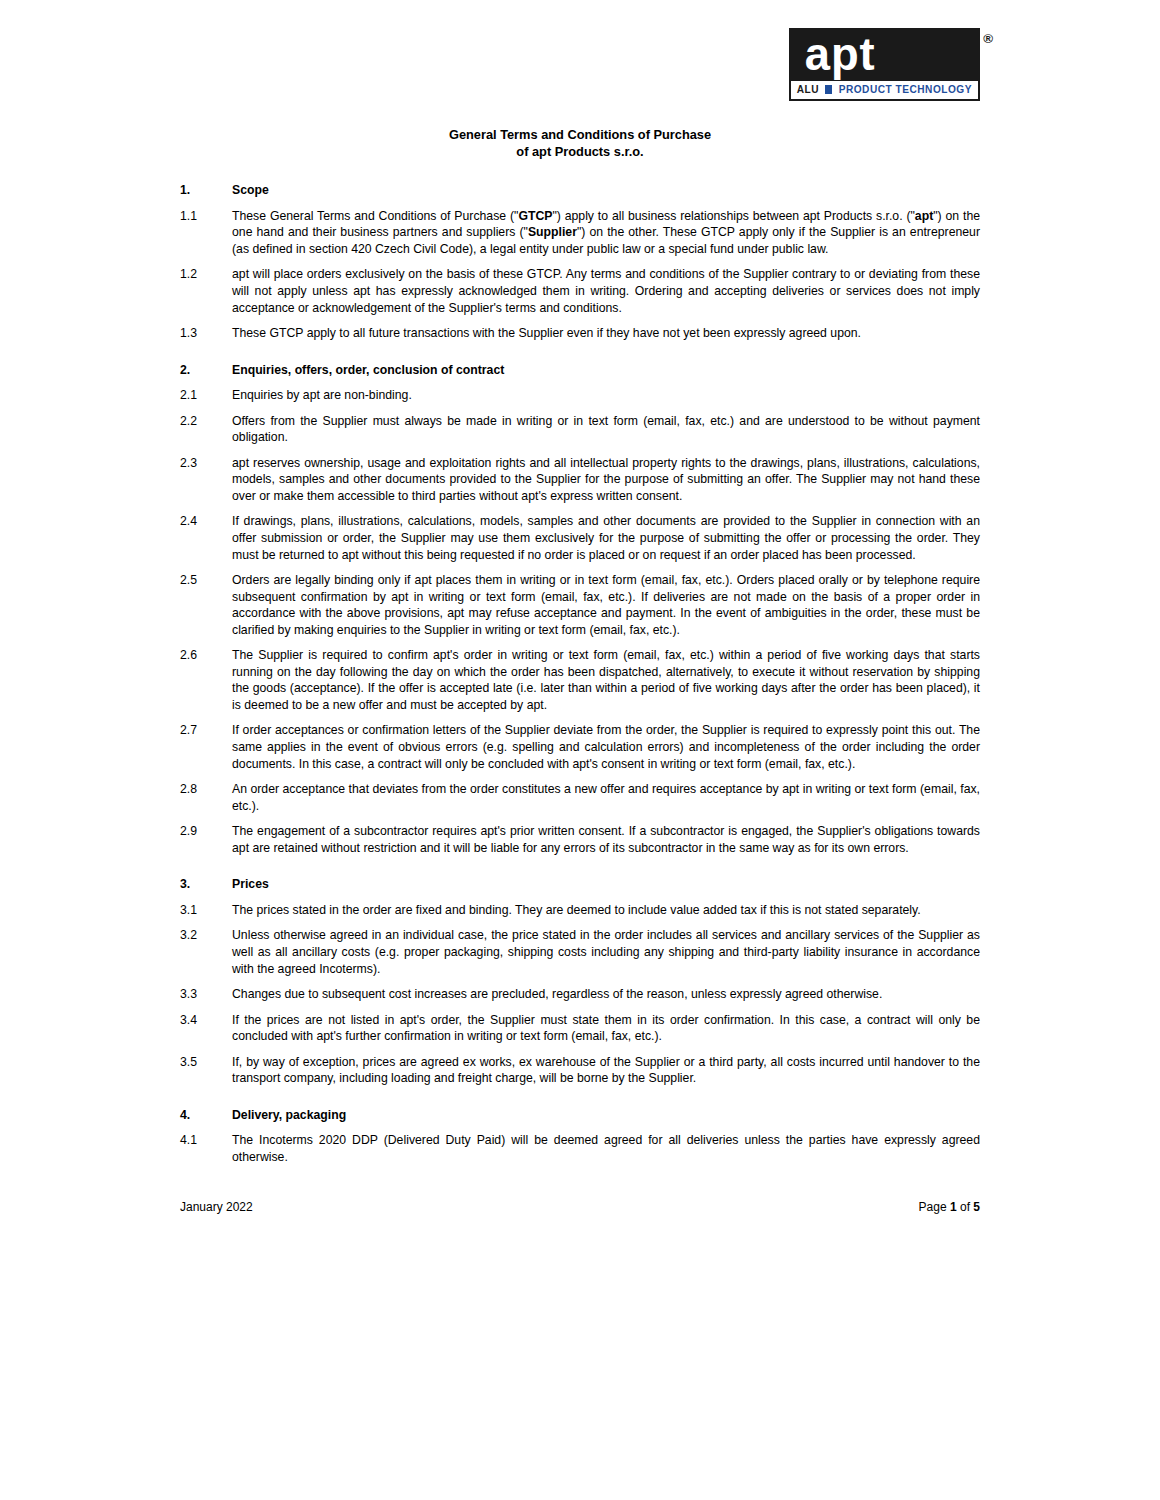apt®
ALU PRODUCT TECHNOLOGY
General Terms and Conditions of Purchase
of apt Products s.r.o.
1.
Scope
1.1
These General Terms and Conditions of Purchase ("GTCP") apply to all business relationships between apt Products s.r.o. ("apt") on the one hand and their business partners and suppliers ("Supplier") on the other. These GTCP apply only if the Supplier is an entrepreneur (as defined in section 420 Czech Civil Code), a legal entity under public law or a special fund under public law.
1.2
apt will place orders exclusively on the basis of these GTCP. Any terms and conditions of the Supplier contrary to or deviating from these will not apply unless apt has expressly acknowledged them in writing. Ordering and accepting deliveries or services does not imply acceptance or acknowledgement of the Supplier's terms and conditions.
1.3
These GTCP apply to all future transactions with the Supplier even if they have not yet been expressly agreed upon.
2.
Enquiries, offers, order, conclusion of contract
2.1
Enquiries by apt are non-binding.
2.2
Offers from the Supplier must always be made in writing or in text form (email, fax, etc.) and are understood to be without payment obligation.
2.3
apt reserves ownership, usage and exploitation rights and all intellectual property rights to the drawings, plans, illustrations, calculations, models, samples and other documents provided to the Supplier for the purpose of submitting an offer. The Supplier may not hand these over or make them accessible to third parties without apt's express written consent.
2.4
If drawings, plans, illustrations, calculations, models, samples and other documents are provided to the Supplier in connection with an offer submission or order, the Supplier may use them exclusively for the purpose of submitting the offer or processing the order. They must be returned to apt without this being requested if no order is placed or on request if an order placed has been processed.
2.5
Orders are legally binding only if apt places them in writing or in text form (email, fax, etc.). Orders placed orally or by telephone require subsequent confirmation by apt in writing or text form (email, fax, etc.). If deliveries are not made on the basis of a proper order in accordance with the above provisions, apt may refuse acceptance and payment. In the event of ambiguities in the order, these must be clarified by making enquiries to the Supplier in writing or text form (email, fax, etc.).
2.6
The Supplier is required to confirm apt's order in writing or text form (email, fax, etc.) within a period of five working days that starts running on the day following the day on which the order has been dispatched, alternatively, to execute it without reservation by shipping the goods (acceptance). If the offer is accepted late (i.e. later than within a period of five working days after the order has been placed), it is deemed to be a new offer and must be accepted by apt.
2.7
If order acceptances or confirmation letters of the Supplier deviate from the order, the Supplier is required to expressly point this out. The same applies in the event of obvious errors (e.g. spelling and calculation errors) and incompleteness of the order including the order documents. In this case, a contract will only be concluded with apt's consent in writing or text form (email, fax, etc.).
2.8
An order acceptance that deviates from the order constitutes a new offer and requires acceptance by apt in writing or text form (email, fax, etc.).
2.9
The engagement of a subcontractor requires apt's prior written consent. If a subcontractor is engaged, the Supplier's obligations towards apt are retained without restriction and it will be liable for any errors of its subcontractor in the same way as for its own errors.
3.
Prices
3.1
The prices stated in the order are fixed and binding. They are deemed to include value added tax if this is not stated separately.
3.2
Unless otherwise agreed in an individual case, the price stated in the order includes all services and ancillary services of the Supplier as well as all ancillary costs (e.g. proper packaging, shipping costs including any shipping and third-party liability insurance in accordance with the agreed Incoterms).
3.3
Changes due to subsequent cost increases are precluded, regardless of the reason, unless expressly agreed otherwise.
3.4
If the prices are not listed in apt's order, the Supplier must state them in its order confirmation. In this case, a contract will only be concluded with apt's further confirmation in writing or text form (email, fax, etc.).
3.5
If, by way of exception, prices are agreed ex works, ex warehouse of the Supplier or a third party, all costs incurred until handover to the transport company, including loading and freight charge, will be borne by the Supplier.
4.
Delivery, packaging
4.1
The Incoterms 2020 DDP (Delivered Duty Paid) will be deemed agreed for all deliveries unless the parties have expressly agreed otherwise.
January 2022
Page 1 of 5